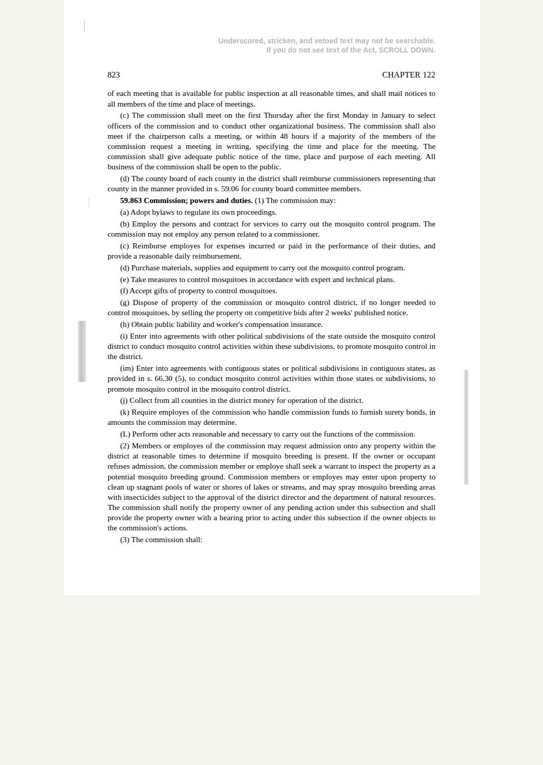Underscored, stricken, and vetoed text may not be searchable.
If you do not see text of the Act, SCROLL DOWN.
823 CHAPTER 122
of each meeting that is available for public inspection at all reasonable times, and shall mail notices to all members of the time and place of meetings.
(c) The commission shall meet on the first Thursday after the first Monday in January to select officers of the commission and to conduct other organizational business. The commission shall also meet if the chairperson calls a meeting, or within 48 hours if a majority of the members of the commission request a meeting in writing, specifying the time and place for the meeting. The commission shall give adequate public notice of the time, place and purpose of each meeting. All business of the commission shall be open to the public.
(d) The county board of each county in the district shall reimburse commissioners representing that county in the manner provided in s. 59.06 for county board committee members.
59.863 Commission; powers and duties. (1) The commission may:
(a) Adopt bylaws to regulate its own proceedings.
(b) Employ the persons and contract for services to carry out the mosquito control program. The commission may not employ any person related to a commissioner.
(c) Reimburse employes for expenses incurred or paid in the performance of their duties, and provide a reasonable daily reimbursement.
(d) Purchase materials, supplies and equipment to carry out the mosquito control program.
(e) Take measures to control mosquitoes in accordance with expert and technical plans.
(f) Accept gifts of property to control mosquitoes.
(g) Dispose of property of the commission or mosquito control district, if no longer needed to control mosquitoes, by selling the property on competitive bids after 2 weeks' published notice.
(h) Obtain public liability and worker's compensation insurance.
(i) Enter into agreements with other political subdivisions of the state outside the mosquito control district to conduct mosquito control activities within these subdivisions, to promote mosquito control in the district.
(im) Enter into agreements with contiguous states or political subdivisions in contiguous states, as provided in s. 66.30 (5), to conduct mosquito control activities within those states or subdivisions, to promote mosquito control in the mosquito control district.
(j) Collect from all counties in the district money for operation of the district.
(k) Require employes of the commission who handle commission funds to furnish surety bonds, in amounts the commission may determine.
(L) Perform other acts reasonable and necessary to carry out the functions of the commission.
(2) Members or employes of the commission may request admission onto any property within the district at reasonable times to determine if mosquito breeding is present. If the owner or occupant refuses admission, the commission member or employe shall seek a warrant to inspect the property as a potential mosquito breeding ground. Commission members or employes may enter upon property to clean up stagnant pools of water or shores of lakes or streams, and may spray mosquito breeding areas with insecticides subject to the approval of the district director and the department of natural resources. The commission shall notify the property owner of any pending action under this subsection and shall provide the property owner with a hearing prior to acting under this subsection if the owner objects to the commission's actions.
(3) The commission shall: